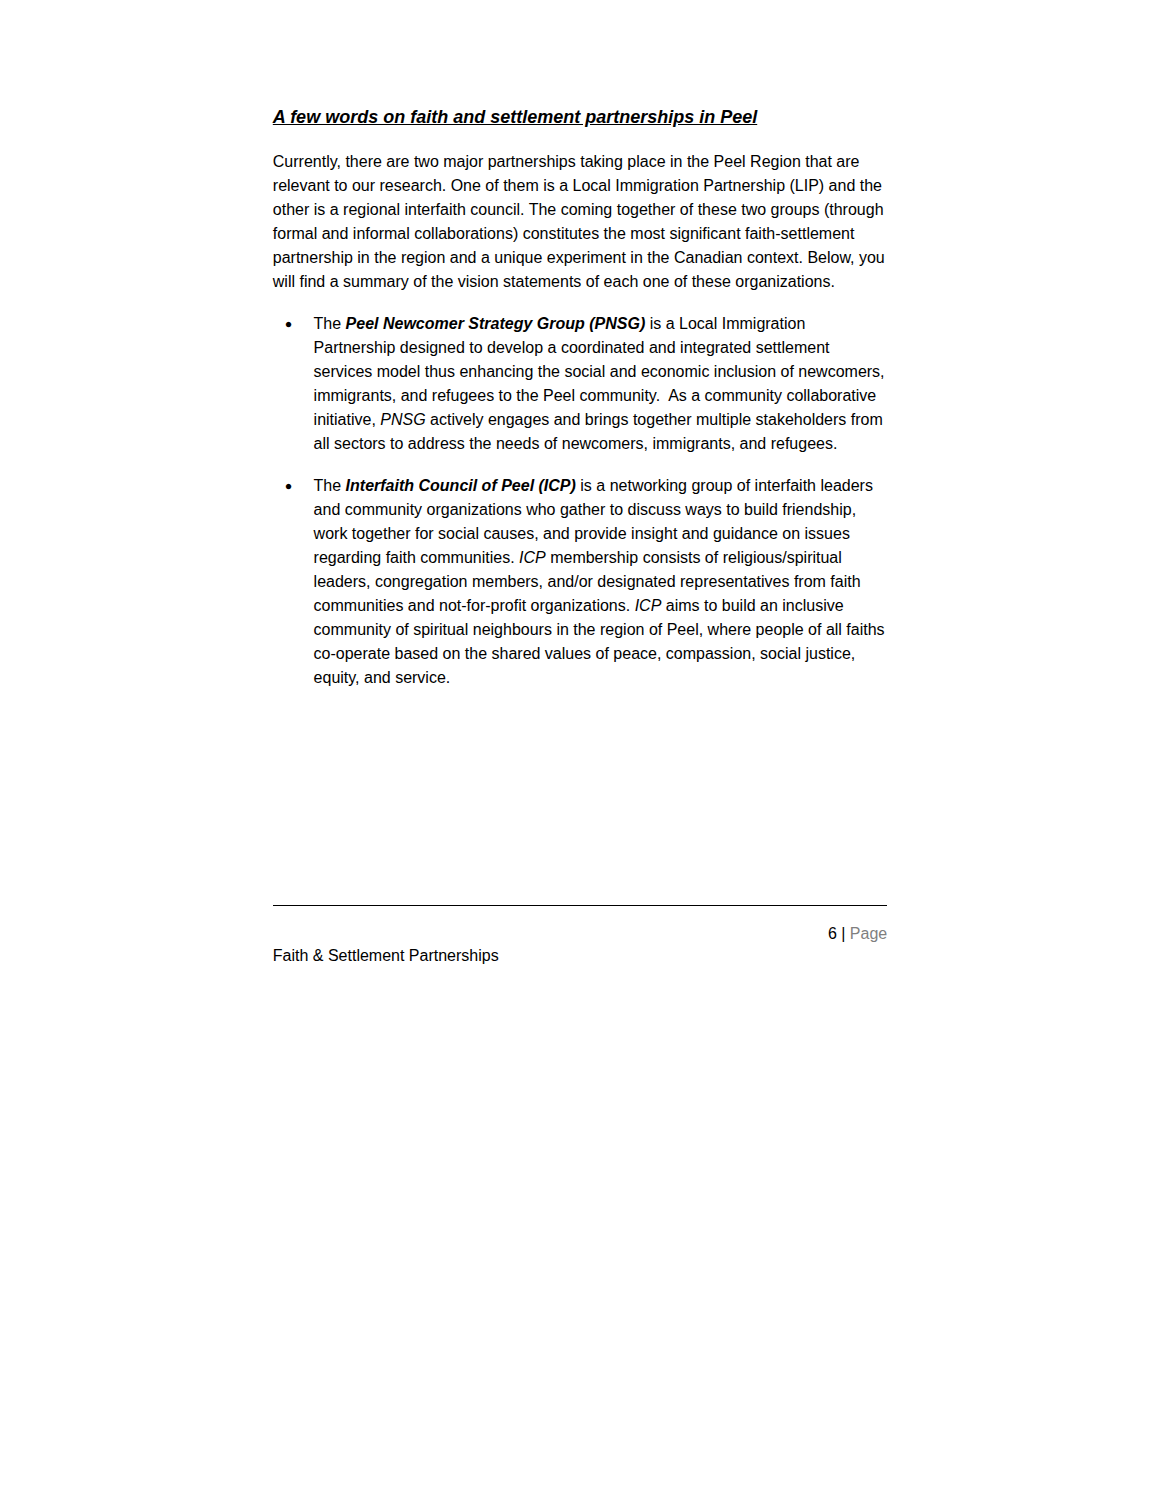A few words on faith and settlement partnerships in Peel
Currently, there are two major partnerships taking place in the Peel Region that are relevant to our research. One of them is a Local Immigration Partnership (LIP) and the other is a regional interfaith council. The coming together of these two groups (through formal and informal collaborations) constitutes the most significant faith-settlement partnership in the region and a unique experiment in the Canadian context. Below, you will find a summary of the vision statements of each one of these organizations.
The Peel Newcomer Strategy Group (PNSG) is a Local Immigration Partnership designed to develop a coordinated and integrated settlement services model thus enhancing the social and economic inclusion of newcomers, immigrants, and refugees to the Peel community. As a community collaborative initiative, PNSG actively engages and brings together multiple stakeholders from all sectors to address the needs of newcomers, immigrants, and refugees.
The Interfaith Council of Peel (ICP) is a networking group of interfaith leaders and community organizations who gather to discuss ways to build friendship, work together for social causes, and provide insight and guidance on issues regarding faith communities. ICP membership consists of religious/spiritual leaders, congregation members, and/or designated representatives from faith communities and not-for-profit organizations. ICP aims to build an inclusive community of spiritual neighbours in the region of Peel, where people of all faiths co-operate based on the shared values of peace, compassion, social justice, equity, and service.
6 | Page
Faith & Settlement Partnerships